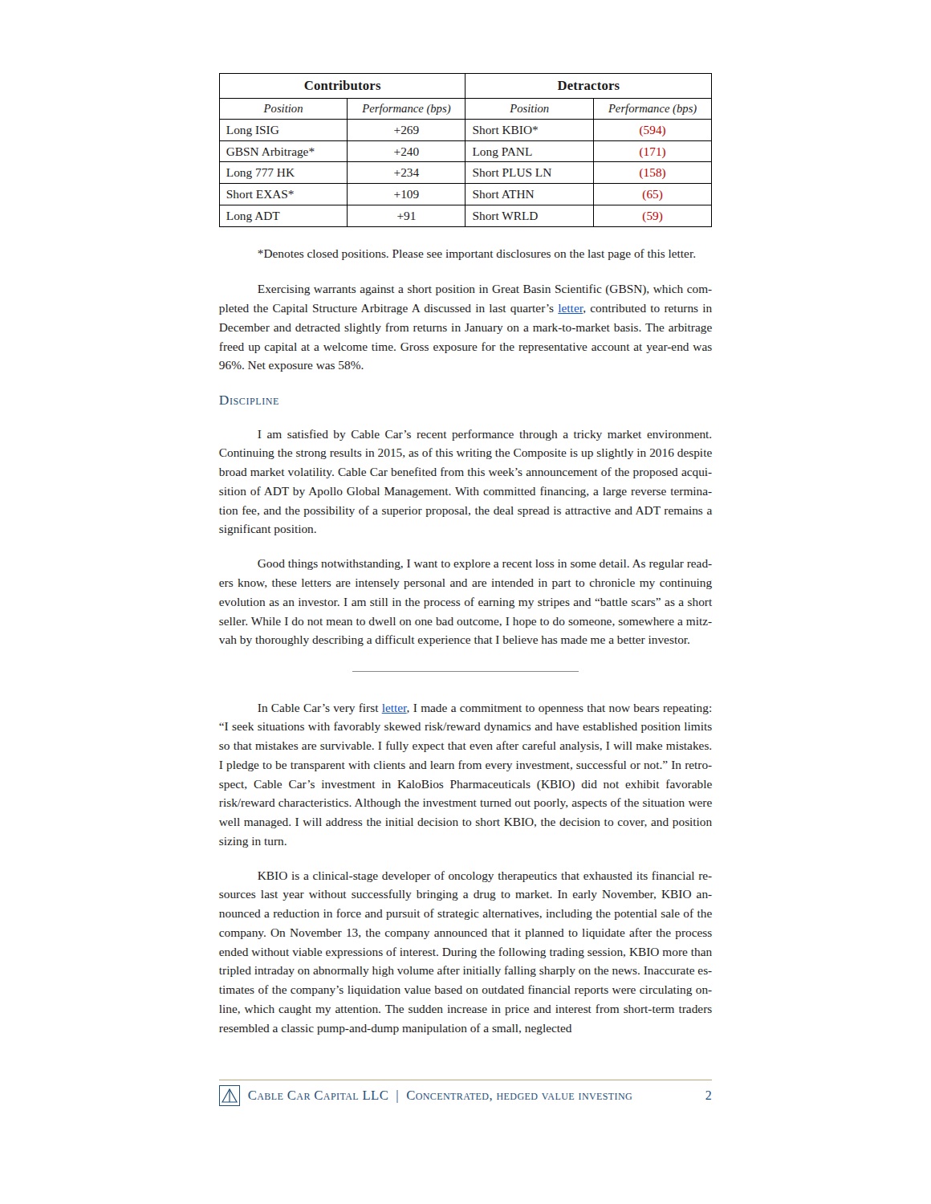| Contributors | Detractors |
| --- | --- |
| Position | Performance (bps) | Position | Performance (bps) |
| Long ISIG | +269 | Short KBIO* | (594) |
| GBSN Arbitrage* | +240 | Long PANL | (171) |
| Long 777 HK | +234 | Short PLUS LN | (158) |
| Short EXAS* | +109 | Short ATHN | (65) |
| Long ADT | +91 | Short WRLD | (59) |
*Denotes closed positions. Please see important disclosures on the last page of this letter.
Exercising warrants against a short position in Great Basin Scientific (GBSN), which completed the Capital Structure Arbitrage A discussed in last quarter’s letter, contributed to returns in December and detracted slightly from returns in January on a mark-to-market basis. The arbitrage freed up capital at a welcome time. Gross exposure for the representative account at year-end was 96%. Net exposure was 58%.
Discipline
I am satisfied by Cable Car’s recent performance through a tricky market environment. Continuing the strong results in 2015, as of this writing the Composite is up slightly in 2016 despite broad market volatility. Cable Car benefited from this week’s announcement of the proposed acquisition of ADT by Apollo Global Management. With committed financing, a large reverse termination fee, and the possibility of a superior proposal, the deal spread is attractive and ADT remains a significant position.
Good things notwithstanding, I want to explore a recent loss in some detail. As regular readers know, these letters are intensely personal and are intended in part to chronicle my continuing evolution as an investor. I am still in the process of earning my stripes and “battle scars” as a short seller. While I do not mean to dwell on one bad outcome, I hope to do someone, somewhere a mitzvah by thoroughly describing a difficult experience that I believe has made me a better investor.
In Cable Car’s very first letter, I made a commitment to openness that now bears repeating: “I seek situations with favorably skewed risk/reward dynamics and have established position limits so that mistakes are survivable. I fully expect that even after careful analysis, I will make mistakes. I pledge to be transparent with clients and learn from every investment, successful or not.” In retrospect, Cable Car’s investment in KaloBios Pharmaceuticals (KBIO) did not exhibit favorable risk/reward characteristics. Although the investment turned out poorly, aspects of the situation were well managed. I will address the initial decision to short KBIO, the decision to cover, and position sizing in turn.
KBIO is a clinical-stage developer of oncology therapeutics that exhausted its financial resources last year without successfully bringing a drug to market. In early November, KBIO announced a reduction in force and pursuit of strategic alternatives, including the potential sale of the company. On November 13, the company announced that it planned to liquidate after the process ended without viable expressions of interest. During the following trading session, KBIO more than tripled intraday on abnormally high volume after initially falling sharply on the news. Inaccurate estimates of the company’s liquidation value based on outdated financial reports were circulating online, which caught my attention. The sudden increase in price and interest from short-term traders resembled a classic pump-and-dump manipulation of a small, neglected
Cable Car Capital LLC | Concentrated, hedged value investing
2